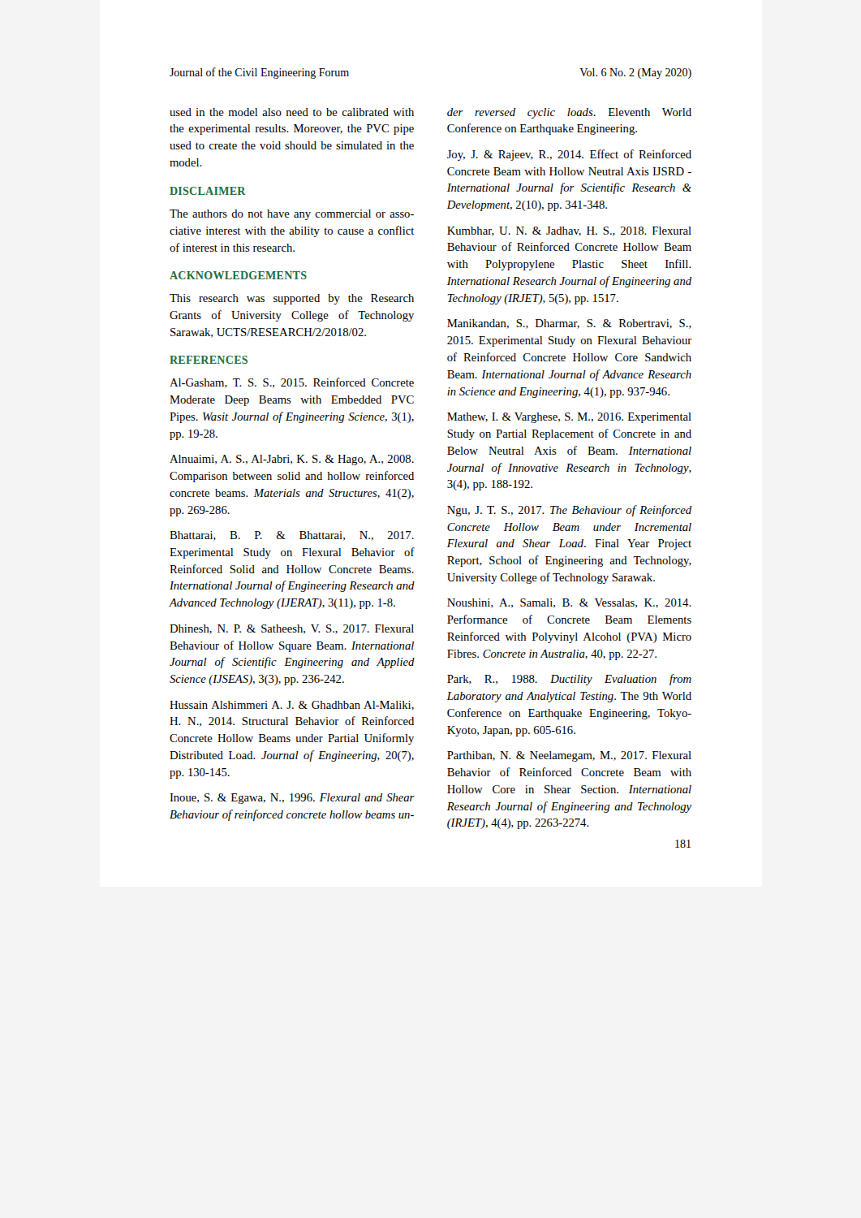Journal of the Civil Engineering Forum
Vol. 6 No. 2 (May 2020)
used in the model also need to be calibrated with the experimental results. Moreover, the PVC pipe used to create the void should be simulated in the model.
Disclaimer
The authors do not have any commercial or associative interest with the ability to cause a conflict of interest in this research.
Acknowledgements
This research was supported by the Research Grants of University College of Technology Sarawak, UCTS/RESEARCH/2/2018/02.
References
Al-Gasham, T. S. S., 2015. Reinforced Concrete Moderate Deep Beams with Embedded PVC Pipes. Wasit Journal of Engineering Science, 3(1), pp. 19-28.
Alnuaimi, A. S., Al-Jabri, K. S. & Hago, A., 2008. Comparison between solid and hollow reinforced concrete beams. Materials and Structures, 41(2), pp. 269-286.
Bhattarai, B. P. & Bhattarai, N., 2017. Experimental Study on Flexural Behavior of Reinforced Solid and Hollow Concrete Beams. International Journal of Engineering Research and Advanced Technology (IJERAT), 3(11), pp. 1-8.
Dhinesh, N. P. & Satheesh, V. S., 2017. Flexural Behaviour of Hollow Square Beam. International Journal of Scientific Engineering and Applied Science (IJSEAS), 3(3), pp. 236-242.
Hussain Alshimmeri A. J. & Ghadhban Al-Maliki, H. N., 2014. Structural Behavior of Reinforced Concrete Hollow Beams under Partial Uniformly Distributed Load. Journal of Engineering, 20(7), pp. 130-145.
Inoue, S. & Egawa, N., 1996. Flexural and Shear Behaviour of reinforced concrete hollow beams under reversed cyclic loads. Eleventh World Conference on Earthquake Engineering.
Joy, J. & Rajeev, R., 2014. Effect of Reinforced Concrete Beam with Hollow Neutral Axis IJSRD - International Journal for Scientific Research & Development, 2(10), pp. 341-348.
Kumbhar, U. N. & Jadhav, H. S., 2018. Flexural Behaviour of Reinforced Concrete Hollow Beam with Polypropylene Plastic Sheet Infill. International Research Journal of Engineering and Technology (IRJET), 5(5), pp. 1517.
Manikandan, S., Dharmar, S. & Robertravi, S., 2015. Experimental Study on Flexural Behaviour of Reinforced Concrete Hollow Core Sandwich Beam. International Journal of Advance Research in Science and Engineering, 4(1), pp. 937-946.
Mathew, I. & Varghese, S. M., 2016. Experimental Study on Partial Replacement of Concrete in and Below Neutral Axis of Beam. International Journal of Innovative Research in Technology, 3(4), pp. 188-192.
Ngu, J. T. S., 2017. The Behaviour of Reinforced Concrete Hollow Beam under Incremental Flexural and Shear Load. Final Year Project Report, School of Engineering and Technology, University College of Technology Sarawak.
Noushini, A., Samali, B. & Vessalas, K., 2014. Performance of Concrete Beam Elements Reinforced with Polyvinyl Alcohol (PVA) Micro Fibres. Concrete in Australia, 40, pp. 22-27.
Park, R., 1988. Ductility Evaluation from Laboratory and Analytical Testing. The 9th World Conference on Earthquake Engineering, Tokyo-Kyoto, Japan, pp. 605-616.
Parthiban, N. & Neelamegam, M., 2017. Flexural Behavior of Reinforced Concrete Beam with Hollow Core in Shear Section. International Research Journal of Engineering and Technology (IRJET), 4(4), pp. 2263-2274.
181